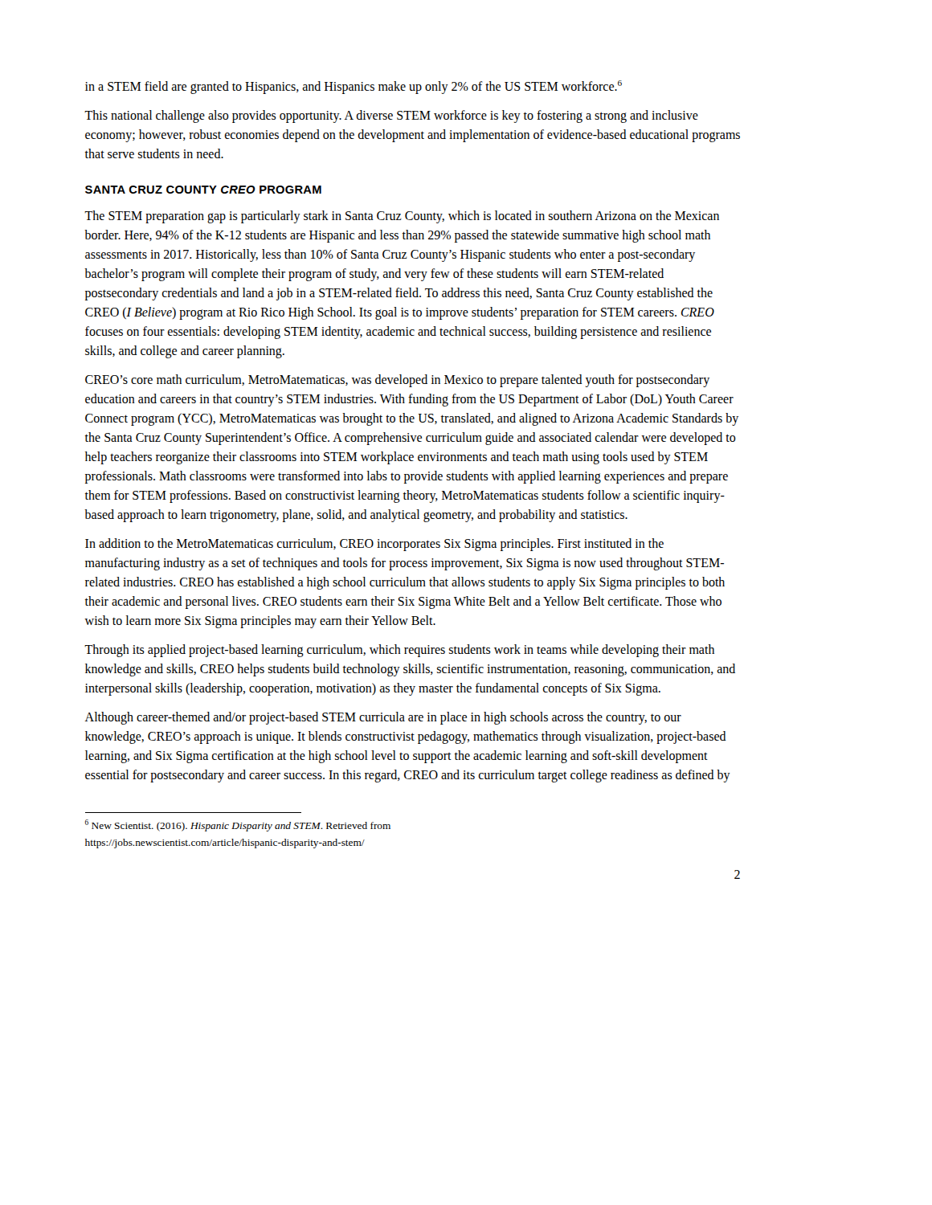in a STEM field are granted to Hispanics, and Hispanics make up only 2% of the US STEM workforce.6
This national challenge also provides opportunity. A diverse STEM workforce is key to fostering a strong and inclusive economy; however, robust economies depend on the development and implementation of evidence-based educational programs that serve students in need.
SANTA CRUZ COUNTY CREO PROGRAM
The STEM preparation gap is particularly stark in Santa Cruz County, which is located in southern Arizona on the Mexican border. Here, 94% of the K-12 students are Hispanic and less than 29% passed the statewide summative high school math assessments in 2017. Historically, less than 10% of Santa Cruz County’s Hispanic students who enter a post-secondary bachelor’s program will complete their program of study, and very few of these students will earn STEM-related postsecondary credentials and land a job in a STEM-related field. To address this need, Santa Cruz County established the CREO (I Believe) program at Rio Rico High School. Its goal is to improve students’ preparation for STEM careers. CREO focuses on four essentials: developing STEM identity, academic and technical success, building persistence and resilience skills, and college and career planning.
CREO’s core math curriculum, MetroMatematicas, was developed in Mexico to prepare talented youth for postsecondary education and careers in that country’s STEM industries. With funding from the US Department of Labor (DoL) Youth Career Connect program (YCC), MetroMatematicas was brought to the US, translated, and aligned to Arizona Academic Standards by the Santa Cruz County Superintendent’s Office. A comprehensive curriculum guide and associated calendar were developed to help teachers reorganize their classrooms into STEM workplace environments and teach math using tools used by STEM professionals. Math classrooms were transformed into labs to provide students with applied learning experiences and prepare them for STEM professions. Based on constructivist learning theory, MetroMatematicas students follow a scientific inquiry-based approach to learn trigonometry, plane, solid, and analytical geometry, and probability and statistics.
In addition to the MetroMatematicas curriculum, CREO incorporates Six Sigma principles. First instituted in the manufacturing industry as a set of techniques and tools for process improvement, Six Sigma is now used throughout STEM-related industries. CREO has established a high school curriculum that allows students to apply Six Sigma principles to both their academic and personal lives. CREO students earn their Six Sigma White Belt and a Yellow Belt certificate. Those who wish to learn more Six Sigma principles may earn their Yellow Belt.
Through its applied project-based learning curriculum, which requires students work in teams while developing their math knowledge and skills, CREO helps students build technology skills, scientific instrumentation, reasoning, communication, and interpersonal skills (leadership, cooperation, motivation) as they master the fundamental concepts of Six Sigma.
Although career-themed and/or project-based STEM curricula are in place in high schools across the country, to our knowledge, CREO’s approach is unique. It blends constructivist pedagogy, mathematics through visualization, project-based learning, and Six Sigma certification at the high school level to support the academic learning and soft-skill development essential for postsecondary and career success. In this regard, CREO and its curriculum target college readiness as defined by
6 New Scientist. (2016). Hispanic Disparity and STEM. Retrieved from
https://jobs.newscientist.com/article/hispanic-disparity-and-stem/
2